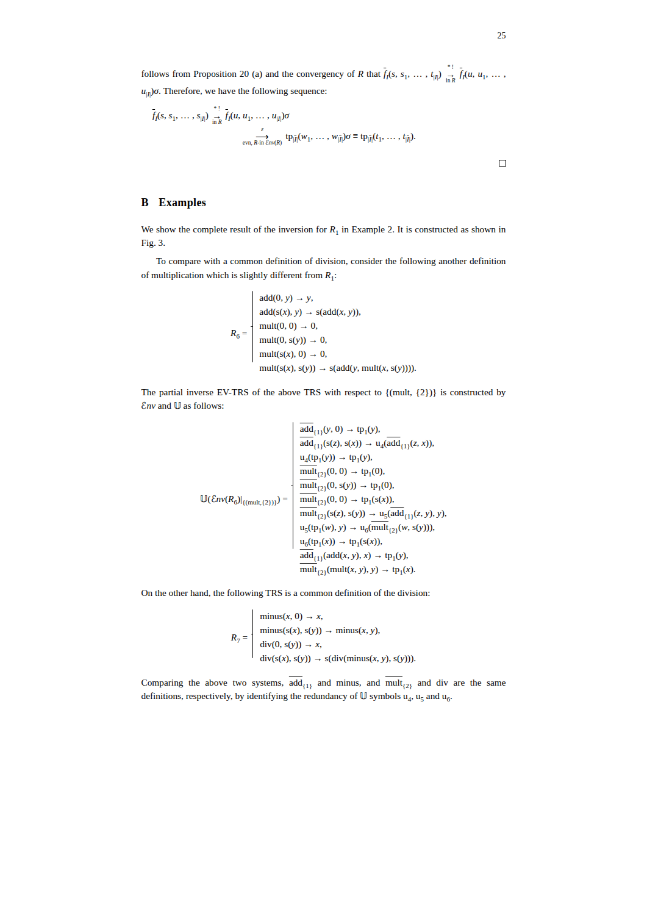25
follows from Proposition 20 (a) and the convergency of R that fI(s, s1, … , t|I|) * ! in R fI(u, u1, … , u|I|)σ. Therefore, we have the following sequence:
fI(s, s1, … , s|I|) * ! in R fI(u, u1, … , u|I|)σ
ε evn, R-in ℰnv(R) tp|I|(w1, … , w|I|)σ ≡ tp|I|(t1, … , t|I|).
BExamples
We show the complete result of the inversion for R1 in Example 2. It is constructed as shown in Fig. 3.
To compare with a common definition of division, consider the following another definition of multiplication which is slightly different from R1:
R6 = add(0, y) → y,
add(s(x), y) → s(add(x, y)),
mult(0, 0) → 0,
mult(0, s(y)) → 0,
mult(s(x), 0) → 0,
mult(s(x), s(y)) → s(add(y, mult(x, s(y)))).
The partial inverse EV-TRS of the above TRS with respect to {(mult, {2})} is constructed by ℰnv and 𝕌 as follows:
𝕌(ℰnv(R6)|{(mult,{2})}) = add{1}(y, 0) → tp1(y),
add{1}(s(z), s(x)) → u4(add{1}(z, x)),
u4(tp1(y)) → tp1(y),
mult{2}(0, 0) → tp1(0),
mult{2}(0, s(y)) → tp1(0),
mult{2}(0, 0) → tp1(s(x)),
mult{2}(s(z), s(y)) → u5(add{1}(z, y), y),
u5(tp1(w), y) → u6(mult{2}(w, s(y))),
u6(tp1(x)) → tp1(s(x)),
add{1}(add(x, y), x) → tp1(y),
mult{2}(mult(x, y), y) → tp1(x).
On the other hand, the following TRS is a common definition of the division:
R7 = minus(x, 0) → x,
minus(s(x), s(y)) → minus(x, y),
div(0, s(y)) → x,
div(s(x), s(y)) → s(div(minus(x, y), s(y))).
Comparing the above two systems, add{1} and minus, and mult{2} and div are the same definitions, respectively, by identifying the redundancy of 𝕌 symbols u4, u5 and u6.